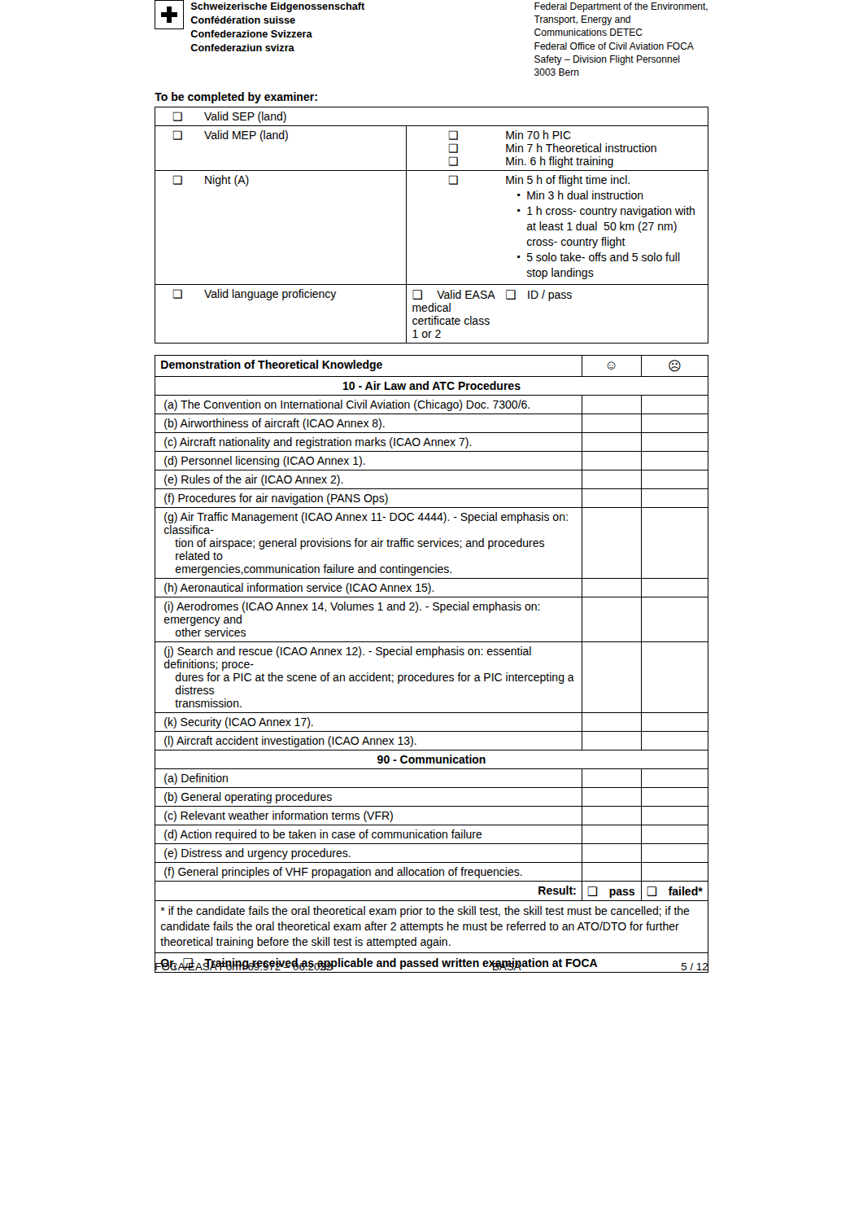Schweizerische Eidgenossenschaft
Confédération suisse
Confederazione Svizzera
Confederaziun svizra
Federal Department of the Environment,
Transport, Energy and
Communications DETEC
Federal Office of Civil Aviation FOCA
Safety – Division Flight Personnel
3003 Bern
To be completed by examiner:
| ❑ | Valid SEP (land) |
| ❑ | Valid MEP (land) | ❑ ❑ ❑ | Min 70 h PIC Min 7 h Theoretical instruction Min. 6 h flight training |
| ❑ | Night (A) | ❑ | Min 5 h of flight time incl. Min 3 h dual instruction 1 h cross- country navigation with at least 1 dual 50 km (27 nm) cross- country flight 5 solo take- offs and 5 solo full stop landings |
| ❑ | Valid language proficiency | ❑ Valid EASA medical certificate class 1 or 2 | ❑ ID / pass |
| Demonstration of Theoretical Knowledge | ☺ | ☹ |
| 10 - Air Law and ATC Procedures |
| (a) The Convention on International Civil Aviation (Chicago) Doc. 7300/6. | | |
| (b) Airworthiness of aircraft (ICAO Annex 8). | | |
| (c) Aircraft nationality and registration marks (ICAO Annex 7). | | |
| (d) Personnel licensing (ICAO Annex 1). | | |
| (e) Rules of the air (ICAO Annex 2). | | |
| (f) Procedures for air navigation (PANS Ops) | | |
| (g) Air Traffic Management (ICAO Annex 11- DOC 4444). - Special emphasis on: classifica- tion of airspace; general provisions for air traffic services; and procedures related to emergencies,communication failure and contingencies. | | |
| (h) Aeronautical information service (ICAO Annex 15). | | |
| (i) Aerodromes (ICAO Annex 14, Volumes 1 and 2). - Special emphasis on: emergency and other services | | |
| (j) Search and rescue (ICAO Annex 12). - Special emphasis on: essential definitions; proce- dures for a PIC at the scene of an accident; procedures for a PIC intercepting a distress transmission. | | |
| (k) Security (ICAO Annex 17). | | |
| (l) Aircraft accident investigation (ICAO Annex 13). | | |
| 90 - Communication |
| (a) Definition | | |
| (b) General operating procedures | | |
| (c) Relevant weather information terms (VFR) | | |
| (d) Action required to be taken in case of communication failure | | |
| (e) Distress and urgency procedures. | | |
| (f) General principles of VHF propagation and allocation of frequencies. | | |
| Result: | ❑ pass | ❑ failed* |
| * if the candidate fails the oral theoretical exam prior to the skill test, the skill test must be cancelled; if the candidate fails the oral theoretical exam after 2 attempts he must be referred to an ATO/DTO for further theoretical training before the skill test is attempted again. |
| Or, ❑ Training received as applicable and passed written examination at FOCA |
FOCA/EASA Form 69.972 – 06.2022
BASA
5 / 12